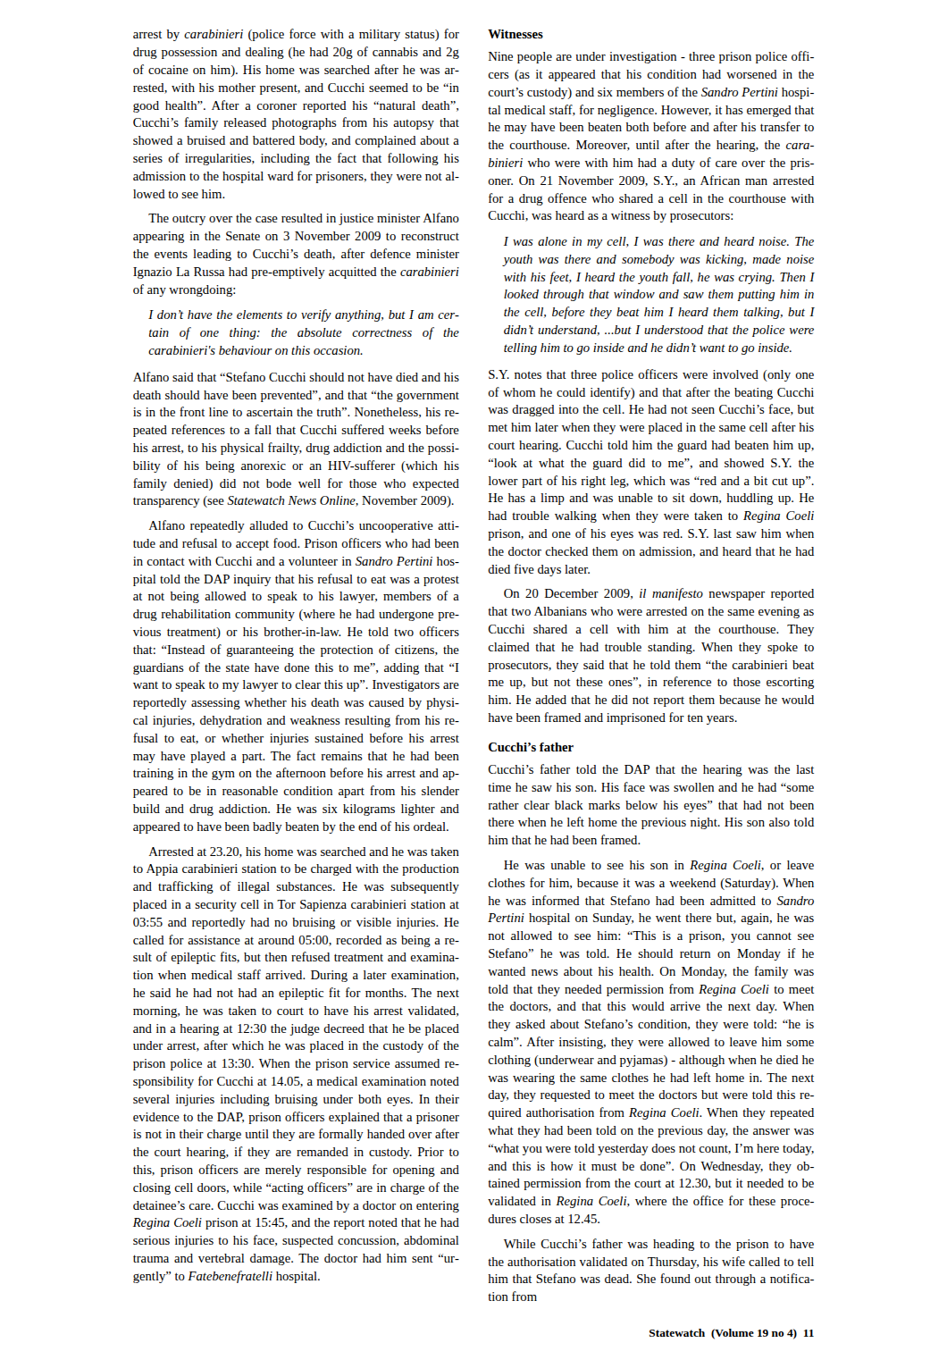arrest by carabinieri (police force with a military status) for drug possession and dealing (he had 20g of cannabis and 2g of cocaine on him). His home was searched after he was arrested, with his mother present, and Cucchi seemed to be “in good health”. After a coroner reported his “natural death”, Cucchi’s family released photographs from his autopsy that showed a bruised and battered body, and complained about a series of irregularities, including the fact that following his admission to the hospital ward for prisoners, they were not allowed to see him.
The outcry over the case resulted in justice minister Alfano appearing in the Senate on 3 November 2009 to reconstruct the events leading to Cucchi’s death, after defence minister Ignazio La Russa had pre-emptively acquitted the carabinieri of any wrongdoing:
I don’t have the elements to verify anything, but I am certain of one thing: the absolute correctness of the carabinieri's behaviour on this occasion.
Alfano said that “Stefano Cucchi should not have died and his death should have been prevented”, and that “the government is in the front line to ascertain the truth”. Nonetheless, his repeated references to a fall that Cucchi suffered weeks before his arrest, to his physical frailty, drug addiction and the possibility of his being anorexic or an HIV-sufferer (which his family denied) did not bode well for those who expected transparency (see Statewatch News Online, November 2009).
Alfano repeatedly alluded to Cucchi’s uncooperative attitude and refusal to accept food. Prison officers who had been in contact with Cucchi and a volunteer in Sandro Pertini hospital told the DAP inquiry that his refusal to eat was a protest at not being allowed to speak to his lawyer, members of a drug rehabilitation community (where he had undergone previous treatment) or his brother-in-law. He told two officers that: “Instead of guaranteeing the protection of citizens, the guardians of the state have done this to me”, adding that “I want to speak to my lawyer to clear this up”. Investigators are reportedly assessing whether his death was caused by physical injuries, dehydration and weakness resulting from his refusal to eat, or whether injuries sustained before his arrest may have played a part. The fact remains that he had been training in the gym on the afternoon before his arrest and appeared to be in reasonable condition apart from his slender build and drug addiction. He was six kilograms lighter and appeared to have been badly beaten by the end of his ordeal.
Arrested at 23.20, his home was searched and he was taken to Appia carabinieri station to be charged with the production and trafficking of illegal substances. He was subsequently placed in a security cell in Tor Sapienza carabinieri station at 03:55 and reportedly had no bruising or visible injuries. He called for assistance at around 05:00, recorded as being a result of epileptic fits, but then refused treatment and examination when medical staff arrived. During a later examination, he said he had not had an epileptic fit for months. The next morning, he was taken to court to have his arrest validated, and in a hearing at 12:30 the judge decreed that he be placed under arrest, after which he was placed in the custody of the prison police at 13:30. When the prison service assumed responsibility for Cucchi at 14.05, a medical examination noted several injuries including bruising under both eyes. In their evidence to the DAP, prison officers explained that a prisoner is not in their charge until they are formally handed over after the court hearing, if they are remanded in custody. Prior to this, prison officers are merely responsible for opening and closing cell doors, while “acting officers” are in charge of the detainee’s care. Cucchi was examined by a doctor on entering Regina Coeli prison at 15:45, and the report noted that he had serious injuries to his face, suspected concussion, abdominal trauma and vertebral damage. The doctor had him sent “urgently” to Fatebenefratelli hospital.
Witnesses
Nine people are under investigation - three prison police officers (as it appeared that his condition had worsened in the court’s custody) and six members of the Sandro Pertini hospital medical staff, for negligence. However, it has emerged that he may have been beaten both before and after his transfer to the courthouse. Moreover, until after the hearing, the carabinieri who were with him had a duty of care over the prisoner. On 21 November 2009, S.Y., an African man arrested for a drug offence who shared a cell in the courthouse with Cucchi, was heard as a witness by prosecutors:
I was alone in my cell, I was there and heard noise. The youth was there and somebody was kicking, made noise with his feet, I heard the youth fall, he was crying. Then I looked through that window and saw them putting him in the cell, before they beat him I heard them talking, but I didn’t understand, ...but I understood that the police were telling him to go inside and he didn’t want to go inside.
S.Y. notes that three police officers were involved (only one of whom he could identify) and that after the beating Cucchi was dragged into the cell. He had not seen Cucchi’s face, but met him later when they were placed in the same cell after his court hearing. Cucchi told him the guard had beaten him up, “look at what the guard did to me”, and showed S.Y. the lower part of his right leg, which was “red and a bit cut up”. He has a limp and was unable to sit down, huddling up. He had trouble walking when they were taken to Regina Coeli prison, and one of his eyes was red. S.Y. last saw him when the doctor checked them on admission, and heard that he had died five days later.
On 20 December 2009, il manifesto newspaper reported that two Albanians who were arrested on the same evening as Cucchi shared a cell with him at the courthouse. They claimed that he had trouble standing. When they spoke to prosecutors, they said that he told them “the carabinieri beat me up, but not these ones”, in reference to those escorting him. He added that he did not report them because he would have been framed and imprisoned for ten years.
Cucchi’s father
Cucchi’s father told the DAP that the hearing was the last time he saw his son. His face was swollen and he had “some rather clear black marks below his eyes” that had not been there when he left home the previous night. His son also told him that he had been framed.
He was unable to see his son in Regina Coeli, or leave clothes for him, because it was a weekend (Saturday). When he was informed that Stefano had been admitted to Sandro Pertini hospital on Sunday, he went there but, again, he was not allowed to see him: “This is a prison, you cannot see Stefano” he was told. He should return on Monday if he wanted news about his health. On Monday, the family was told that they needed permission from Regina Coeli to meet the doctors, and that this would arrive the next day. When they asked about Stefano’s condition, they were told: “he is calm”. After insisting, they were allowed to leave him some clothing (underwear and pyjamas) - although when he died he was wearing the same clothes he had left home in. The next day, they requested to meet the doctors but were told this required authorisation from Regina Coeli. When they repeated what they had been told on the previous day, the answer was “what you were told yesterday does not count, I’m here today, and this is how it must be done”. On Wednesday, they obtained permission from the court at 12.30, but it needed to be validated in Regina Coeli, where the office for these procedures closes at 12.45.
While Cucchi’s father was heading to the prison to have the authorisation validated on Thursday, his wife called to tell him that Stefano was dead. She found out through a notification from
Statewatch (Volume 19 no 4) 11